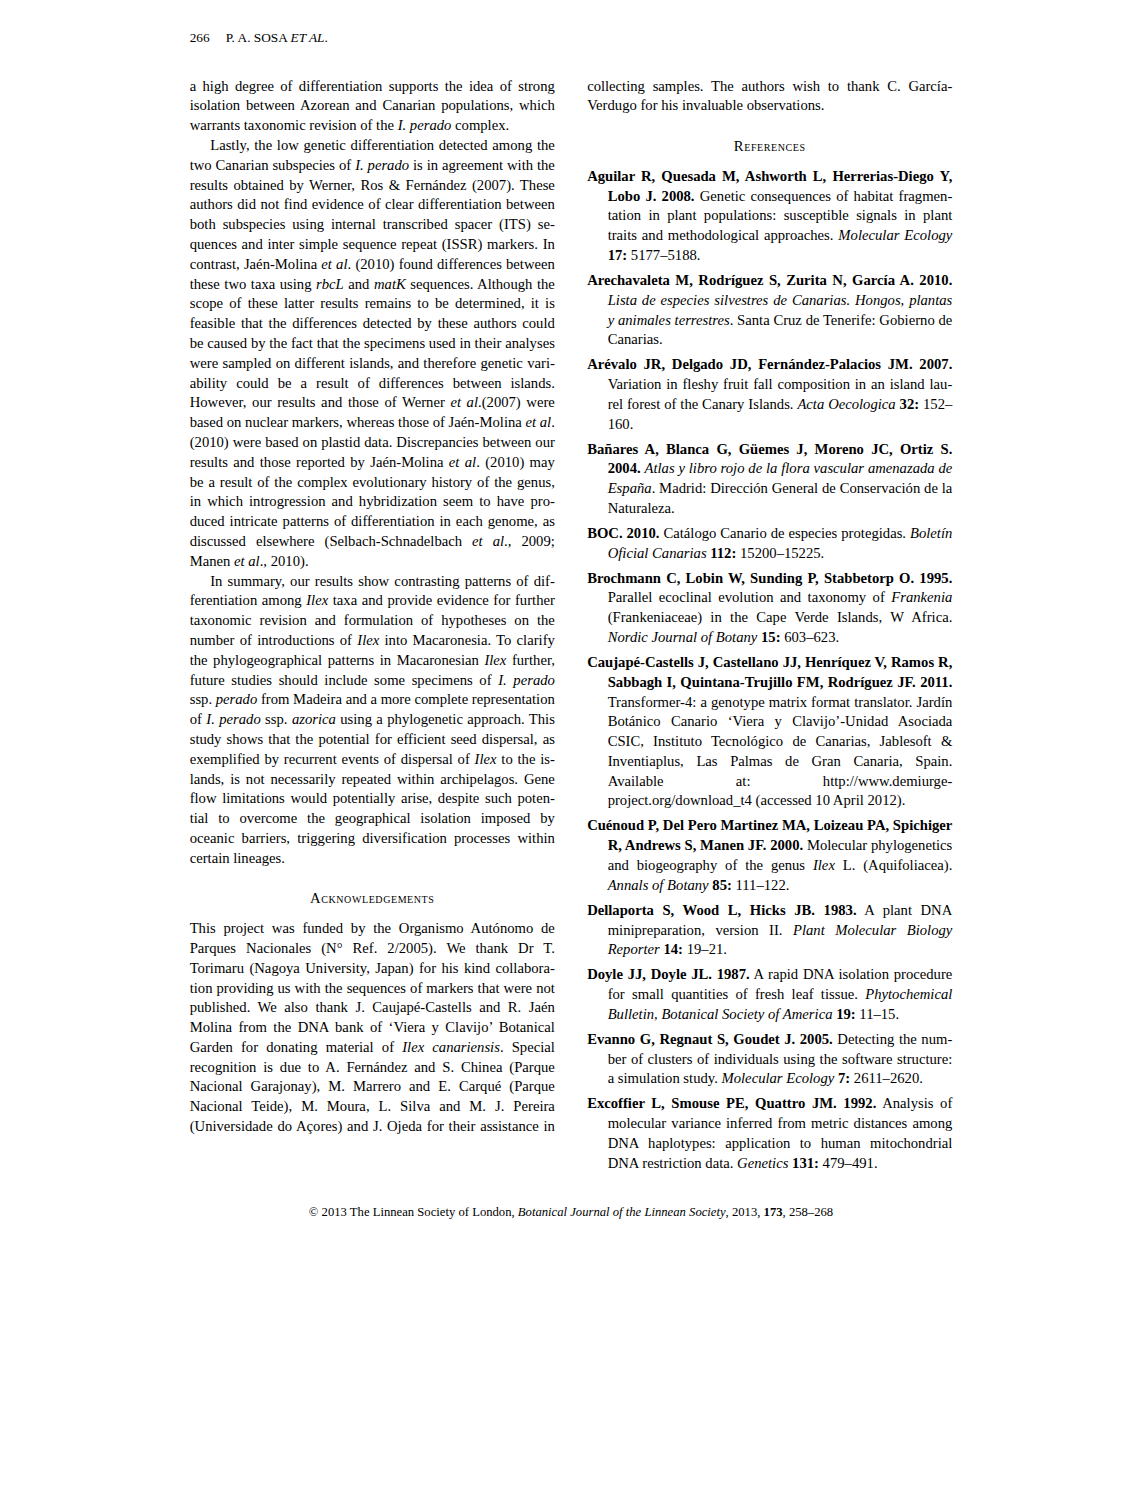266 P. A. SOSA ET AL.
a high degree of differentiation supports the idea of strong isolation between Azorean and Canarian populations, which warrants taxonomic revision of the I. perado complex.
Lastly, the low genetic differentiation detected among the two Canarian subspecies of I. perado is in agreement with the results obtained by Werner, Ros & Fernández (2007). These authors did not find evidence of clear differentiation between both subspecies using internal transcribed spacer (ITS) sequences and inter simple sequence repeat (ISSR) markers. In contrast, Jaén-Molina et al. (2010) found differences between these two taxa using rbcL and matK sequences. Although the scope of these latter results remains to be determined, it is feasible that the differences detected by these authors could be caused by the fact that the specimens used in their analyses were sampled on different islands, and therefore genetic variability could be a result of differences between islands. However, our results and those of Werner et al.(2007) were based on nuclear markers, whereas those of Jaén-Molina et al. (2010) were based on plastid data. Discrepancies between our results and those reported by Jaén-Molina et al. (2010) may be a result of the complex evolutionary history of the genus, in which introgression and hybridization seem to have produced intricate patterns of differentiation in each genome, as discussed elsewhere (Selbach-Schnadelbach et al., 2009; Manen et al., 2010).
In summary, our results show contrasting patterns of differentiation among Ilex taxa and provide evidence for further taxonomic revision and formulation of hypotheses on the number of introductions of Ilex into Macaronesia. To clarify the phylogeographical patterns in Macaronesian Ilex further, future studies should include some specimens of I. perado ssp. perado from Madeira and a more complete representation of I. perado ssp. azorica using a phylogenetic approach. This study shows that the potential for efficient seed dispersal, as exemplified by recurrent events of dispersal of Ilex to the islands, is not necessarily repeated within archipelagos. Gene flow limitations would potentially arise, despite such potential to overcome the geographical isolation imposed by oceanic barriers, triggering diversification processes within certain lineages.
Acknowledgements
This project was funded by the Organismo Autónomo de Parques Nacionales (N° Ref. 2/2005). We thank Dr T. Torimaru (Nagoya University, Japan) for his kind collaboration providing us with the sequences of markers that were not published. We also thank J. Caujapé-Castells and R. Jaén Molina from the DNA bank of ‘Viera y Clavijo’ Botanical Garden for donating material of Ilex canariensis. Special recognition is due to A. Fernández and S. Chinea (Parque Nacional Garajonay), M. Marrero and E. Carqué (Parque Nacional Teide), M. Moura, L. Silva and M. J. Pereira (Universidade do Açores) and J. Ojeda for their assistance in collecting samples. The authors wish to thank C. García-Verdugo for his invaluable observations.
References
Aguilar R, Quesada M, Ashworth L, Herrerias-Diego Y, Lobo J. 2008. Genetic consequences of habitat fragmentation in plant populations: susceptible signals in plant traits and methodological approaches. Molecular Ecology 17: 5177–5188.
Arechavaleta M, Rodríguez S, Zurita N, García A. 2010. Lista de especies silvestres de Canarias. Hongos, plantas y animales terrestres. Santa Cruz de Tenerife: Gobierno de Canarias.
Arévalo JR, Delgado JD, Fernández-Palacios JM. 2007. Variation in fleshy fruit fall composition in an island laurel forest of the Canary Islands. Acta Oecologica 32: 152–160.
Bañares A, Blanca G, Güemes J, Moreno JC, Ortiz S. 2004. Atlas y libro rojo de la flora vascular amenazada de España. Madrid: Dirección General de Conservación de la Naturaleza.
BOC. 2010. Catálogo Canario de especies protegidas. Boletín Oficial Canarias 112: 15200–15225.
Brochmann C, Lobin W, Sunding P, Stabbetorp O. 1995. Parallel ecoclinal evolution and taxonomy of Frankenia (Frankeniaceae) in the Cape Verde Islands, W Africa. Nordic Journal of Botany 15: 603–623.
Caujapé-Castells J, Castellano JJ, Henríquez V, Ramos R, Sabbagh I, Quintana-Trujillo FM, Rodríguez JF. 2011. Transformer-4: a genotype matrix format translator. Jardín Botánico Canario ‘Viera y Clavijo’-Unidad Asociada CSIC, Instituto Tecnológico de Canarias, Jablesoft & Inventiaplus, Las Palmas de Gran Canaria, Spain. Available at: http://www.demiurge-project.org/download_t4 (accessed 10 April 2012).
Cuénoud P, Del Pero Martinez MA, Loizeau PA, Spichiger R, Andrews S, Manen JF. 2000. Molecular phylogenetics and biogeography of the genus Ilex L. (Aquifoliacea). Annals of Botany 85: 111–122.
Dellaporta S, Wood L, Hicks JB. 1983. A plant DNA minipreparation, version II. Plant Molecular Biology Reporter 14: 19–21.
Doyle JJ, Doyle JL. 1987. A rapid DNA isolation procedure for small quantities of fresh leaf tissue. Phytochemical Bulletin, Botanical Society of America 19: 11–15.
Evanno G, Regnaut S, Goudet J. 2005. Detecting the number of clusters of individuals using the software structure: a simulation study. Molecular Ecology 7: 2611–2620.
Excoffier L, Smouse PE, Quattro JM. 1992. Analysis of molecular variance inferred from metric distances among DNA haplotypes: application to human mitochondrial DNA restriction data. Genetics 131: 479–491.
© 2013 The Linnean Society of London, Botanical Journal of the Linnean Society, 2013, 173, 258–268